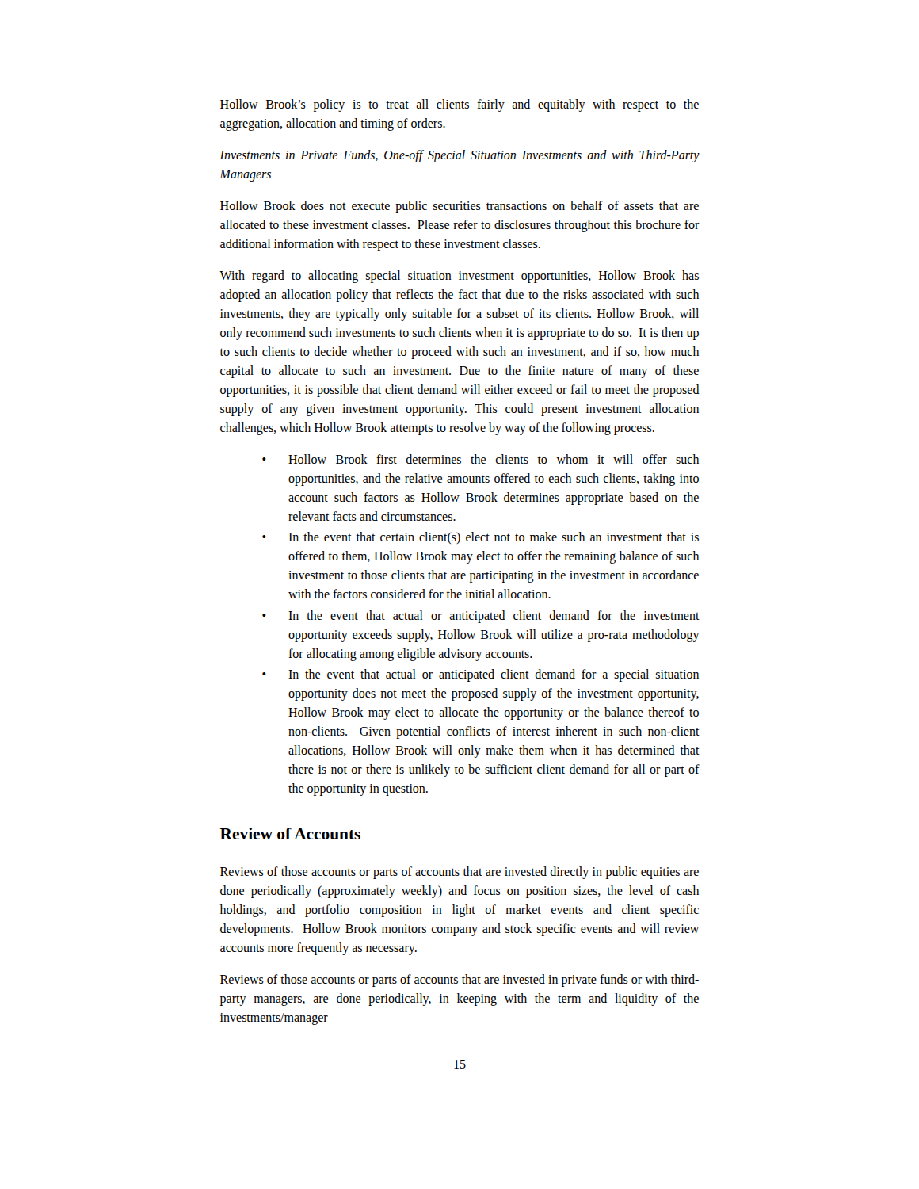Hollow Brook’s policy is to treat all clients fairly and equitably with respect to the aggregation, allocation and timing of orders.
Investments in Private Funds, One-off Special Situation Investments and with Third-Party Managers
Hollow Brook does not execute public securities transactions on behalf of assets that are allocated to these investment classes. Please refer to disclosures throughout this brochure for additional information with respect to these investment classes.
With regard to allocating special situation investment opportunities, Hollow Brook has adopted an allocation policy that reflects the fact that due to the risks associated with such investments, they are typically only suitable for a subset of its clients. Hollow Brook, will only recommend such investments to such clients when it is appropriate to do so. It is then up to such clients to decide whether to proceed with such an investment, and if so, how much capital to allocate to such an investment. Due to the finite nature of many of these opportunities, it is possible that client demand will either exceed or fail to meet the proposed supply of any given investment opportunity. This could present investment allocation challenges, which Hollow Brook attempts to resolve by way of the following process.
Hollow Brook first determines the clients to whom it will offer such opportunities, and the relative amounts offered to each such clients, taking into account such factors as Hollow Brook determines appropriate based on the relevant facts and circumstances.
In the event that certain client(s) elect not to make such an investment that is offered to them, Hollow Brook may elect to offer the remaining balance of such investment to those clients that are participating in the investment in accordance with the factors considered for the initial allocation.
In the event that actual or anticipated client demand for the investment opportunity exceeds supply, Hollow Brook will utilize a pro-rata methodology for allocating among eligible advisory accounts.
In the event that actual or anticipated client demand for a special situation opportunity does not meet the proposed supply of the investment opportunity, Hollow Brook may elect to allocate the opportunity or the balance thereof to non-clients. Given potential conflicts of interest inherent in such non-client allocations, Hollow Brook will only make them when it has determined that there is not or there is unlikely to be sufficient client demand for all or part of the opportunity in question.
Review of Accounts
Reviews of those accounts or parts of accounts that are invested directly in public equities are done periodically (approximately weekly) and focus on position sizes, the level of cash holdings, and portfolio composition in light of market events and client specific developments. Hollow Brook monitors company and stock specific events and will review accounts more frequently as necessary.
Reviews of those accounts or parts of accounts that are invested in private funds or with third-party managers, are done periodically, in keeping with the term and liquidity of the investments/manager
15